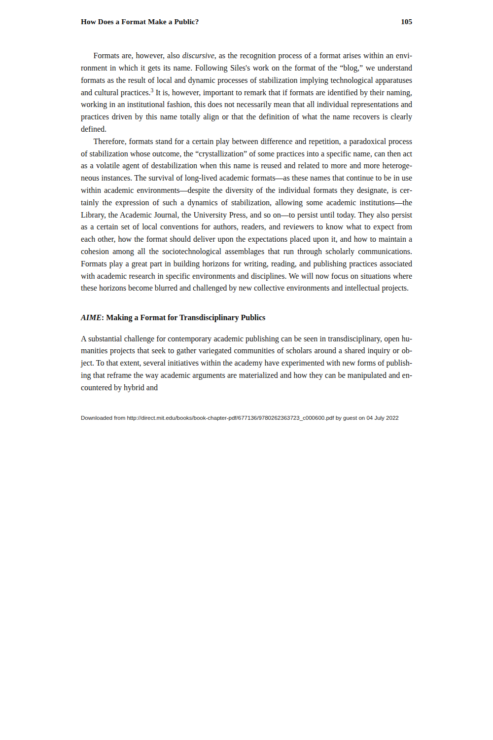How Does a Format Make a Public? 105
Formats are, however, also discursive, as the recognition process of a format arises within an environment in which it gets its name. Following Siles's work on the format of the “blog,” we understand formats as the result of local and dynamic processes of stabilization implying technological apparatuses and cultural practices.3 It is, however, important to remark that if formats are identified by their naming, working in an institutional fashion, this does not necessarily mean that all individual representations and practices driven by this name totally align or that the definition of what the name recovers is clearly defined.
Therefore, formats stand for a certain play between difference and repetition, a paradoxical process of stabilization whose outcome, the “crystallization” of some practices into a specific name, can then act as a volatile agent of destabilization when this name is reused and related to more and more heterogeneous instances. The survival of long-lived academic formats—as these names that continue to be in use within academic environments—despite the diversity of the individual formats they designate, is certainly the expression of such a dynamics of stabilization, allowing some academic institutions—the Library, the Academic Journal, the University Press, and so on—to persist until today. They also persist as a certain set of local conventions for authors, readers, and reviewers to know what to expect from each other, how the format should deliver upon the expectations placed upon it, and how to maintain a cohesion among all the sociotechnological assemblages that run through scholarly communications. Formats play a great part in building horizons for writing, reading, and publishing practices associated with academic research in specific environments and disciplines. We will now focus on situations where these horizons become blurred and challenged by new collective environments and intellectual projects.
AIME: Making a Format for Transdisciplinary Publics
A substantial challenge for contemporary academic publishing can be seen in transdisciplinary, open humanities projects that seek to gather variegated communities of scholars around a shared inquiry or object. To that extent, several initiatives within the academy have experimented with new forms of publishing that reframe the way academic arguments are materialized and how they can be manipulated and encountered by hybrid and
Downloaded from http://direct.mit.edu/books/book-chapter-pdf/677136/9780262363723_c000600.pdf by guest on 04 July 2022